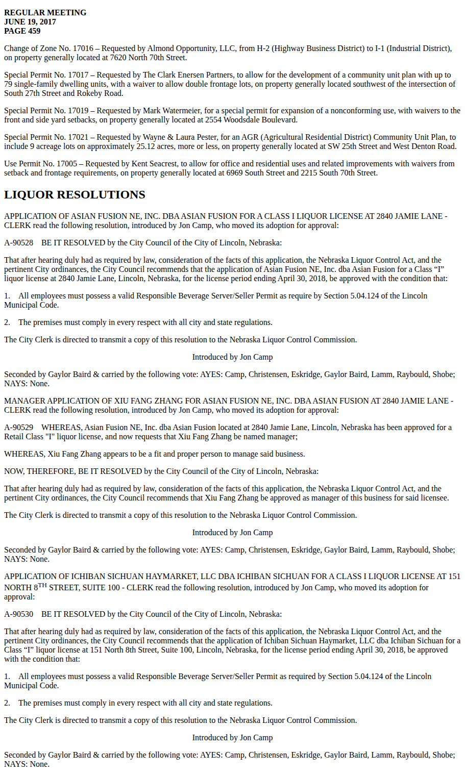REGULAR MEETING
JUNE 19, 2017
PAGE 459
Change of Zone No. 17016 – Requested by Almond Opportunity, LLC, from H-2 (Highway Business District) to I-1 (Industrial District), on property generally located at 7620 North 70th Street.
Special Permit No. 17017 – Requested by The Clark Enersen Partners, to allow for the development of a community unit plan with up to 79 single-family dwelling units, with a waiver to allow double frontage lots, on property generally located southwest of the intersection of South 27th Street and Rokeby Road.
Special Permit No. 17019 – Requested by Mark Watermeier, for a special permit for expansion of a nonconforming use, with waivers to the front and side yard setbacks, on property generally located at 2554 Woodsdale Boulevard.
Special Permit No. 17021 – Requested by Wayne & Laura Pester, for an AGR (Agricultural Residential District) Community Unit Plan, to include 9 acreage lots on approximately 25.12 acres, more or less, on property generally located at SW 25th Street and West Denton Road.
Use Permit No. 17005 – Requested by Kent Seacrest, to allow for office and residential uses and related improvements with waivers from setback and frontage requirements, on property generally located at 6969 South Street and 2215 South 70th Street.
LIQUOR RESOLUTIONS
APPLICATION OF ASIAN FUSION NE, INC. DBA ASIAN FUSION FOR A CLASS I LIQUOR LICENSE AT 2840 JAMIE LANE - CLERK read the following resolution, introduced by Jon Camp, who moved its adoption for approval:
A-90528 BE IT RESOLVED by the City Council of the City of Lincoln, Nebraska:
That after hearing duly had as required by law, consideration of the facts of this application, the Nebraska Liquor Control Act, and the pertinent City ordinances, the City Council recommends that the application of Asian Fusion NE, Inc. dba Asian Fusion for a Class “I” liquor license at 2840 Jamie Lane, Lincoln, Nebraska, for the license period ending April 30, 2018, be approved with the condition that:
1. All employees must possess a valid Responsible Beverage Server/Seller Permit as require by Section 5.04.124 of the Lincoln Municipal Code.
2. The premises must comply in every respect with all city and state regulations.
The City Clerk is directed to transmit a copy of this resolution to the Nebraska Liquor Control Commission.
Introduced by Jon Camp
Seconded by Gaylor Baird & carried by the following vote: AYES: Camp, Christensen, Eskridge, Gaylor Baird, Lamm, Raybould, Shobe; NAYS: None.
MANAGER APPLICATION OF XIU FANG ZHANG FOR ASIAN FUSION NE, INC. DBA ASIAN FUSION AT 2840 JAMIE LANE - CLERK read the following resolution, introduced by Jon Camp, who moved its adoption for approval:
A-90529 WHEREAS, Asian Fusion NE, Inc. dba Asian Fusion located at 2840 Jamie Lane, Lincoln, Nebraska has been approved for a Retail Class "I" liquor license, and now requests that Xiu Fang Zhang be named manager;
WHEREAS, Xiu Fang Zhang appears to be a fit and proper person to manage said business.
NOW, THEREFORE, BE IT RESOLVED by the City Council of the City of Lincoln, Nebraska:
That after hearing duly had as required by law, consideration of the facts of this application, the Nebraska Liquor Control Act, and the pertinent City ordinances, the City Council recommends that Xiu Fang Zhang be approved as manager of this business for said licensee.
The City Clerk is directed to transmit a copy of this resolution to the Nebraska Liquor Control Commission.
Introduced by Jon Camp
Seconded by Gaylor Baird & carried by the following vote: AYES: Camp, Christensen, Eskridge, Gaylor Baird, Lamm, Raybould, Shobe; NAYS: None.
APPLICATION OF ICHIBAN SICHUAN HAYMARKET, LLC DBA ICHIBAN SICHUAN FOR A CLASS I LIQUOR LICENSE AT 151 NORTH 8TH STREET, SUITE 100 - CLERK read the following resolution, introduced by Jon Camp, who moved its adoption for approval:
A-90530 BE IT RESOLVED by the City Council of the City of Lincoln, Nebraska:
That after hearing duly had as required by law, consideration of the facts of this application, the Nebraska Liquor Control Act, and the pertinent City ordinances, the City Council recommends that the application of Ichiban Sichuan Haymarket, LLC dba Ichiban Sichuan for a Class “I” liquor license at 151 North 8th Street, Suite 100, Lincoln, Nebraska, for the license period ending April 30, 2018, be approved with the condition that:
1. All employees must possess a valid Responsible Beverage Server/Seller Permit as required by Section 5.04.124 of the Lincoln Municipal Code.
2. The premises must comply in every respect with all city and state regulations.
The City Clerk is directed to transmit a copy of this resolution to the Nebraska Liquor Control Commission.
Introduced by Jon Camp
Seconded by Gaylor Baird & carried by the following vote: AYES: Camp, Christensen, Eskridge, Gaylor Baird, Lamm, Raybould, Shobe; NAYS: None.